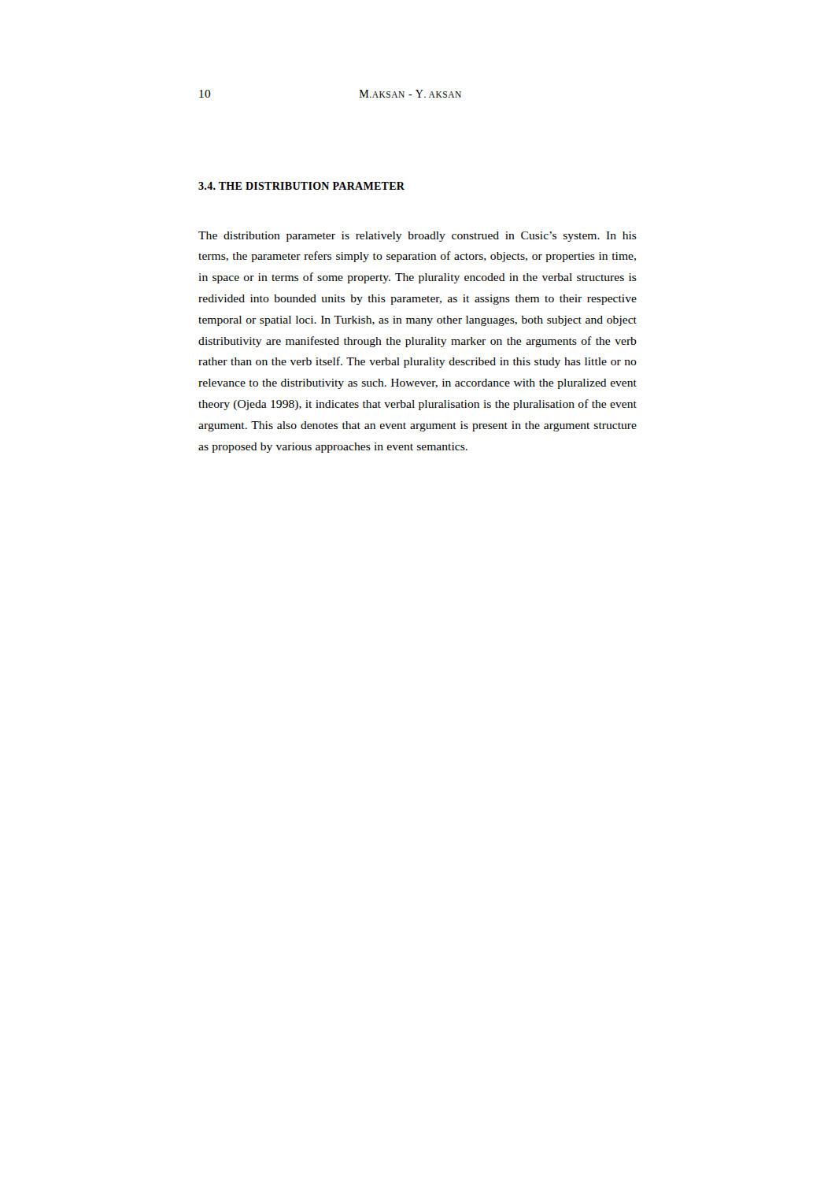10
M.AKSAN - Y. AKSAN
3.4. THE DISTRIBUTION PARAMETER
The distribution parameter is relatively broadly construed in Cusic’s system. In his terms, the parameter refers simply to separation of actors, objects, or properties in time, in space or in terms of some property. The plurality encoded in the verbal structures is redivided into bounded units by this parameter, as it assigns them to their respective temporal or spatial loci. In Turkish, as in many other languages, both subject and object distributivity are manifested through the plurality marker on the arguments of the verb rather than on the verb itself. The verbal plurality described in this study has little or no relevance to the distributivity as such. However, in accordance with the pluralized event theory (Ojeda 1998), it indicates that verbal pluralisation is the pluralisation of the event argument. This also denotes that an event argument is present in the argument structure as proposed by various approaches in event semantics.